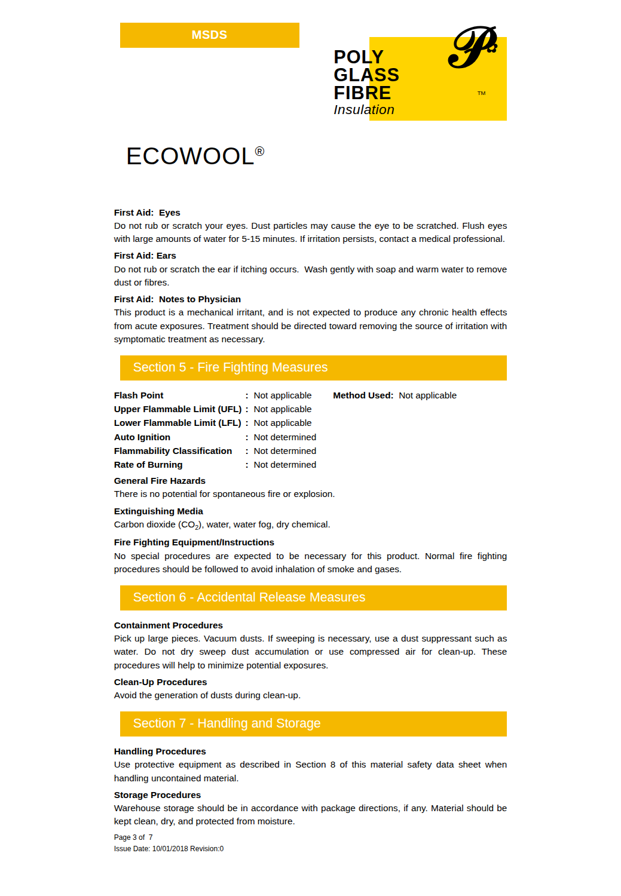MSDS
𝒫
✿
POLY
GLASS
FIBRE Insulation
TM
ECOWOOL®
First Aid: Eyes
Do not rub or scratch your eyes. Dust particles may cause the eye to be scratched. Flush eyes with large amounts of water for 5-15 minutes. If irritation persists, contact a medical professional.
First Aid: Ears
Do not rub or scratch the ear if itching occurs. Wash gently with soap and warm water to remove dust or fibres.
First Aid: Notes to Physician
This product is a mechanical irritant, and is not expected to produce any chronic health effects from acute exposures. Treatment should be directed toward removing the source of irritation with symptomatic treatment as necessary.
Section 5 - Fire Fighting Measures
| Flash Point | : | Not applicable | Method Used: Not applicable |
| Upper Flammable Limit (UFL) | : | Not applicable | |
| Lower Flammable Limit (LFL) | : | Not applicable | |
| Auto Ignition | : | Not determined | |
| Flammability Classification | : | Not determined | |
| Rate of Burning | : | Not determined | |
General Fire Hazards
There is no potential for spontaneous fire or explosion.
Extinguishing Media
Carbon dioxide (CO2), water, water fog, dry chemical.
Fire Fighting Equipment/Instructions
No special procedures are expected to be necessary for this product. Normal fire fighting procedures should be followed to avoid inhalation of smoke and gases.
Section 6 - Accidental Release Measures
Containment Procedures
Pick up large pieces. Vacuum dusts. If sweeping is necessary, use a dust suppressant such as water. Do not dry sweep dust accumulation or use compressed air for clean-up. These procedures will help to minimize potential exposures.
Clean-Up Procedures
Avoid the generation of dusts during clean-up.
Section 7 - Handling and Storage
Handling Procedures
Use protective equipment as described in Section 8 of this material safety data sheet when handling uncontained material.
Storage Procedures
Warehouse storage should be in accordance with package directions, if any. Material should be kept clean, dry, and protected from moisture.
Page 3 of 7
Issue Date: 10/01/2018 Revision:0